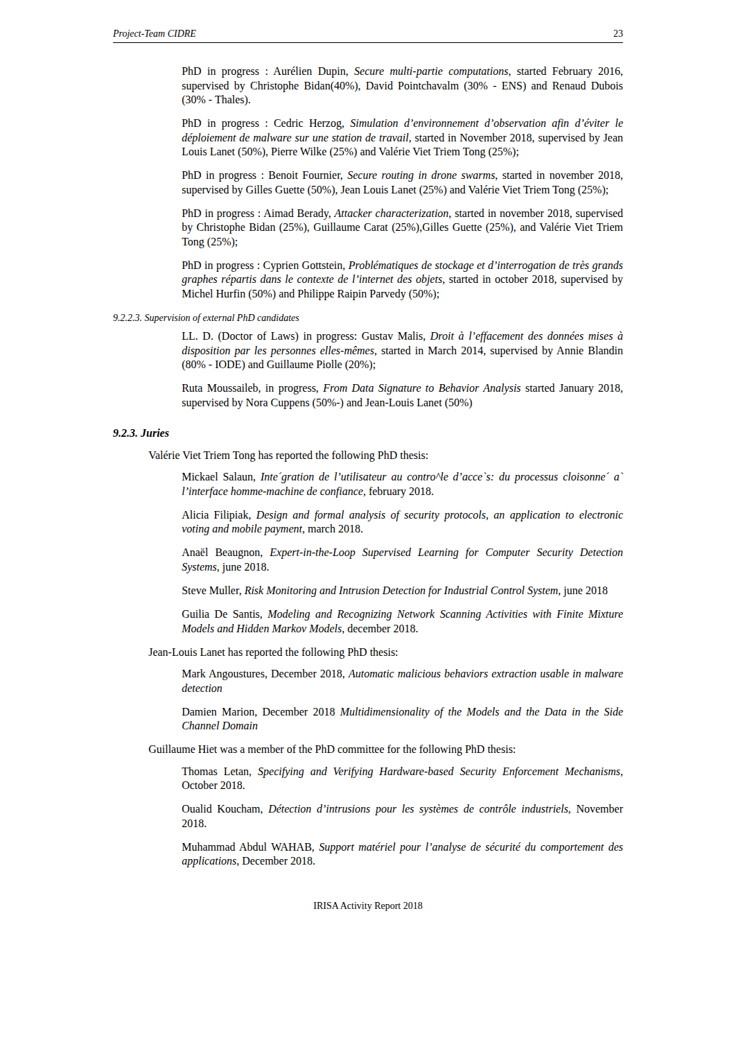Project-Team CIDRE 23
PhD in progress : Aurélien Dupin, Secure multi-partie computations, started February 2016, supervised by Christophe Bidan(40%), David Pointchavalm (30% - ENS) and Renaud Dubois (30% - Thales).
PhD in progress : Cedric Herzog, Simulation d’environnement d’observation afin d’éviter le déploiement de malware sur une station de travail, started in November 2018, supervised by Jean Louis Lanet (50%), Pierre Wilke (25%) and Valérie Viet Triem Tong (25%);
PhD in progress : Benoit Fournier, Secure routing in drone swarms, started in november 2018, supervised by Gilles Guette (50%), Jean Louis Lanet (25%) and Valérie Viet Triem Tong (25%);
PhD in progress : Aimad Berady, Attacker characterization, started in november 2018, supervised by Christophe Bidan (25%), Guillaume Carat (25%),Gilles Guette (25%), and Valérie Viet Triem Tong (25%);
PhD in progress : Cyprien Gottstein, Problématiques de stockage et d’interrogation de très grands graphes répartis dans le contexte de l’internet des objets, started in october 2018, supervised by Michel Hurfin (50%) and Philippe Raipin Parvedy (50%);
9.2.2.3. Supervision of external PhD candidates
LL. D. (Doctor of Laws) in progress: Gustav Malis, Droit à l’effacement des données mises à disposition par les personnes elles-mêmes, started in March 2014, supervised by Annie Blandin (80% - IODE) and Guillaume Piolle (20%);
Ruta Moussaileb, in progress, From Data Signature to Behavior Analysis started January 2018, supervised by Nora Cuppens (50%-) and Jean-Louis Lanet (50%)
9.2.3. Juries
Valérie Viet Triem Tong has reported the following PhD thesis:
Mickael Salaun, Inte´gration de l’utilisateur au contro^le d’acce`s: du processus cloisonne´ a` l’interface homme-machine de confiance, february 2018.
Alicia Filipiak, Design and formal analysis of security protocols, an application to electronic voting and mobile payment, march 2018.
Anaël Beaugnon, Expert-in-the-Loop Supervised Learning for Computer Security Detection Systems, june 2018.
Steve Muller, Risk Monitoring and Intrusion Detection for Industrial Control System, june 2018
Guilia De Santis, Modeling and Recognizing Network Scanning Activities with Finite Mixture Models and Hidden Markov Models, december 2018.
Jean-Louis Lanet has reported the following PhD thesis:
Mark Angoustures, December 2018, Automatic malicious behaviors extraction usable in malware detection
Damien Marion, December 2018 Multidimensionality of the Models and the Data in the Side Channel Domain
Guillaume Hiet was a member of the PhD committee for the following PhD thesis:
Thomas Letan, Specifying and Verifying Hardware-based Security Enforcement Mechanisms, October 2018.
Oualid Koucham, Détection d’intrusions pour les systèmes de contrôle industriels, November 2018.
Muhammad Abdul WAHAB, Support matériel pour l’analyse de sécurité du comportement des applications, December 2018.
IRISA Activity Report 2018